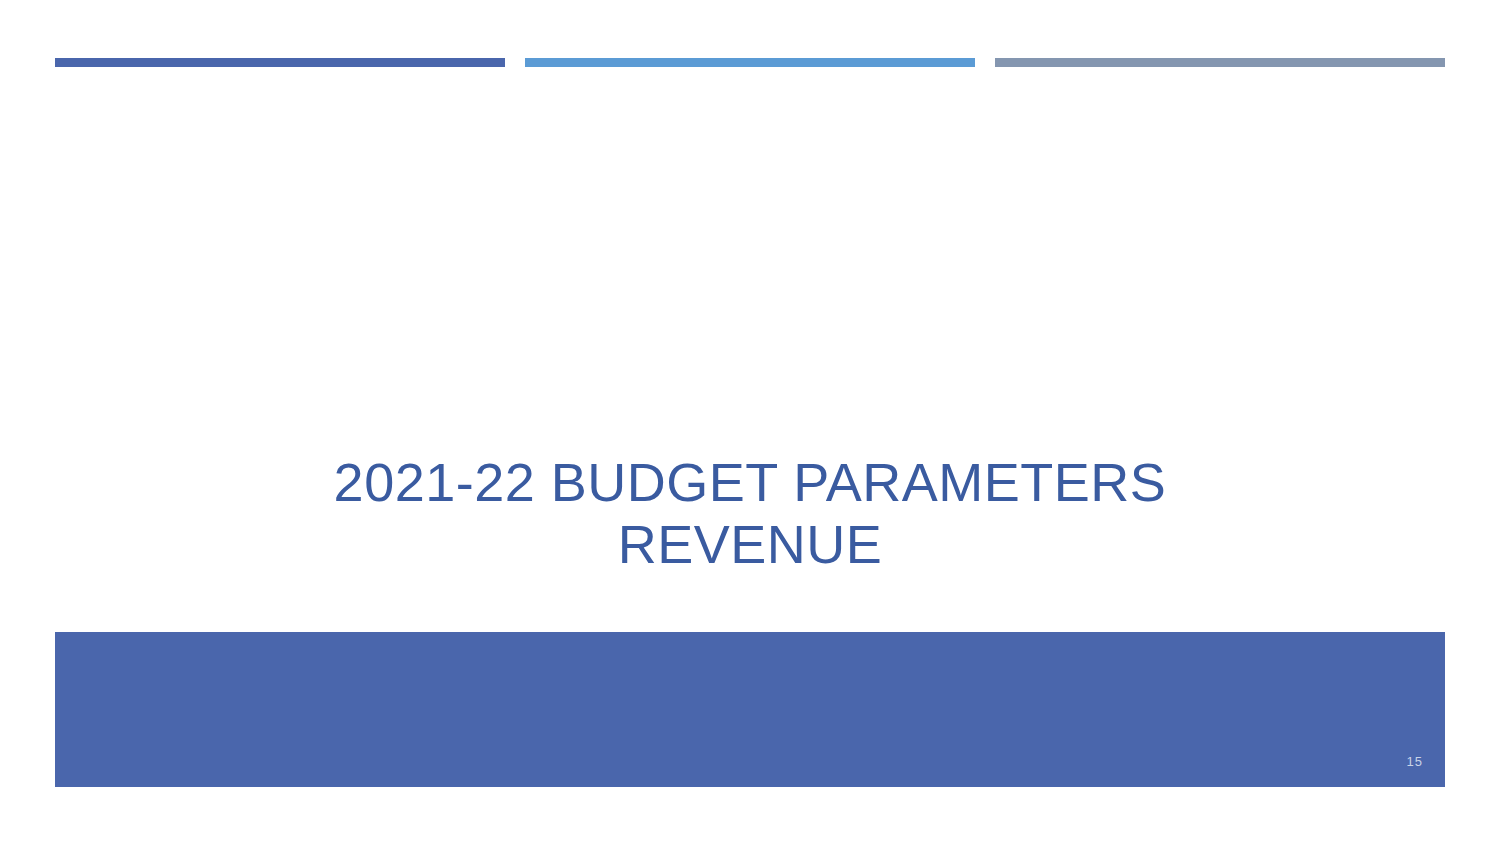2021-22 BUDGET PARAMETERS
REVENUE
15